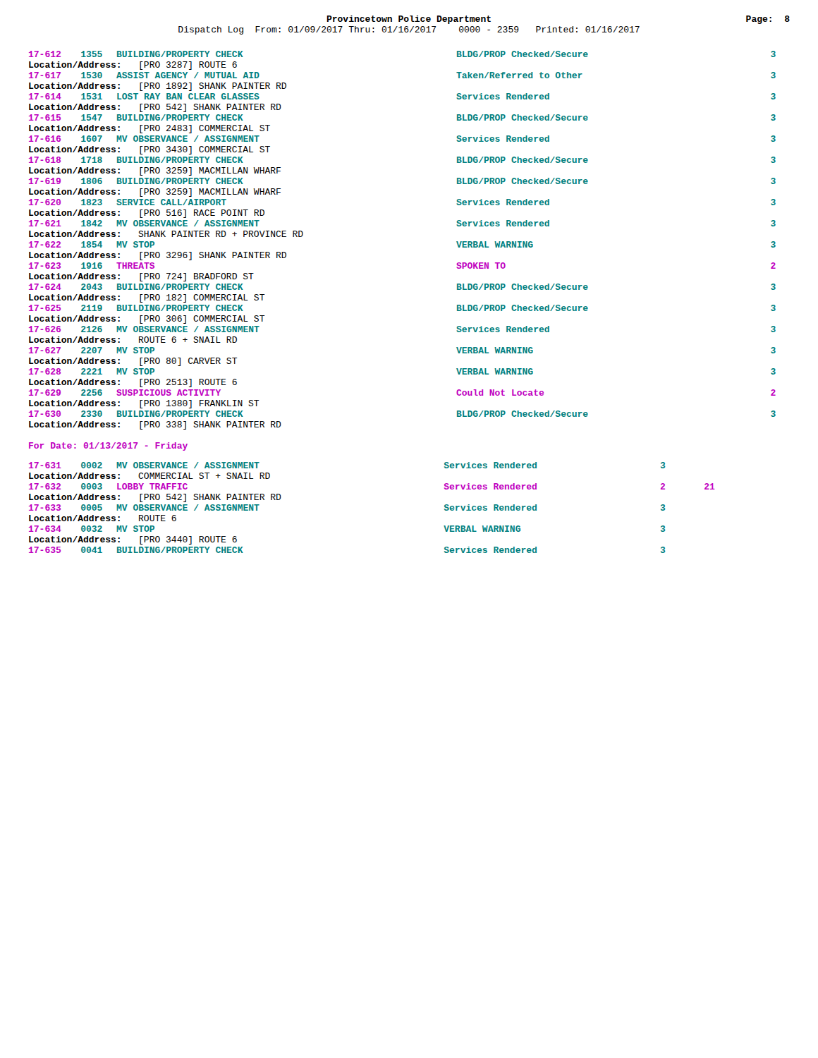Provincetown Police Department Page: 8
Dispatch Log From: 01/09/2017 Thru: 01/16/2017 0000 - 2359 Printed: 01/16/2017
| 17-612 | 1355 | BUILDING/PROPERTY CHECK | BLDG/PROP Checked/Secure | 3 |
| Location/Address: [PRO 3287] ROUTE 6 |
| 17-617 | 1530 | ASSIST AGENCY / MUTUAL AID | Taken/Referred to Other | 3 |
| Location/Address: [PRO 1892] SHANK PAINTER RD |
| 17-614 | 1531 | LOST RAY BAN CLEAR GLASSES | Services Rendered | 3 |
| Location/Address: [PRO 542] SHANK PAINTER RD |
| 17-615 | 1547 | BUILDING/PROPERTY CHECK | BLDG/PROP Checked/Secure | 3 |
| Location/Address: [PRO 2483] COMMERCIAL ST |
| 17-616 | 1607 | MV OBSERVANCE / ASSIGNMENT | Services Rendered | 3 |
| Location/Address: [PRO 3430] COMMERCIAL ST |
| 17-618 | 1718 | BUILDING/PROPERTY CHECK | BLDG/PROP Checked/Secure | 3 |
| Location/Address: [PRO 3259] MACMILLAN WHARF |
| 17-619 | 1806 | BUILDING/PROPERTY CHECK | BLDG/PROP Checked/Secure | 3 |
| Location/Address: [PRO 3259] MACMILLAN WHARF |
| 17-620 | 1823 | SERVICE CALL/AIRPORT | Services Rendered | 3 |
| Location/Address: [PRO 516] RACE POINT RD |
| 17-621 | 1842 | MV OBSERVANCE / ASSIGNMENT | Services Rendered | 3 |
| Location/Address: SHANK PAINTER RD + PROVINCE RD |
| 17-622 | 1854 | MV STOP | VERBAL WARNING | 3 |
| Location/Address: [PRO 3296] SHANK PAINTER RD |
| 17-623 | 1916 | THREATS | SPOKEN TO | 2 |
| Location/Address: [PRO 724] BRADFORD ST |
| 17-624 | 2043 | BUILDING/PROPERTY CHECK | BLDG/PROP Checked/Secure | 3 |
| Location/Address: [PRO 182] COMMERCIAL ST |
| 17-625 | 2119 | BUILDING/PROPERTY CHECK | BLDG/PROP Checked/Secure | 3 |
| Location/Address: [PRO 306] COMMERCIAL ST |
| 17-626 | 2126 | MV OBSERVANCE / ASSIGNMENT | Services Rendered | 3 |
| Location/Address: ROUTE 6 + SNAIL RD |
| 17-627 | 2207 | MV STOP | VERBAL WARNING | 3 |
| Location/Address: [PRO 80] CARVER ST |
| 17-628 | 2221 | MV STOP | VERBAL WARNING | 3 |
| Location/Address: [PRO 2513] ROUTE 6 |
| 17-629 | 2256 | SUSPICIOUS ACTIVITY | Could Not Locate | 2 |
| Location/Address: [PRO 1380] FRANKLIN ST |
| 17-630 | 2330 | BUILDING/PROPERTY CHECK | BLDG/PROP Checked/Secure | 3 |
| Location/Address: [PRO 338] SHANK PAINTER RD |
For Date: 01/13/2017 - Friday
| 17-631 | 0002 | MV OBSERVANCE / ASSIGNMENT | Services Rendered | 3 |
| Location/Address: COMMERCIAL ST + SNAIL RD |
| 17-632 | 0003 | LOBBY TRAFFIC | Services Rendered | 2 21 |
| Location/Address: [PRO 542] SHANK PAINTER RD |
| 17-633 | 0005 | MV OBSERVANCE / ASSIGNMENT | Services Rendered | 3 |
| Location/Address: ROUTE 6 |
| 17-634 | 0032 | MV STOP | VERBAL WARNING | 3 |
| Location/Address: [PRO 3440] ROUTE 6 |
| 17-635 | 0041 | BUILDING/PROPERTY CHECK | Services Rendered | 3 |